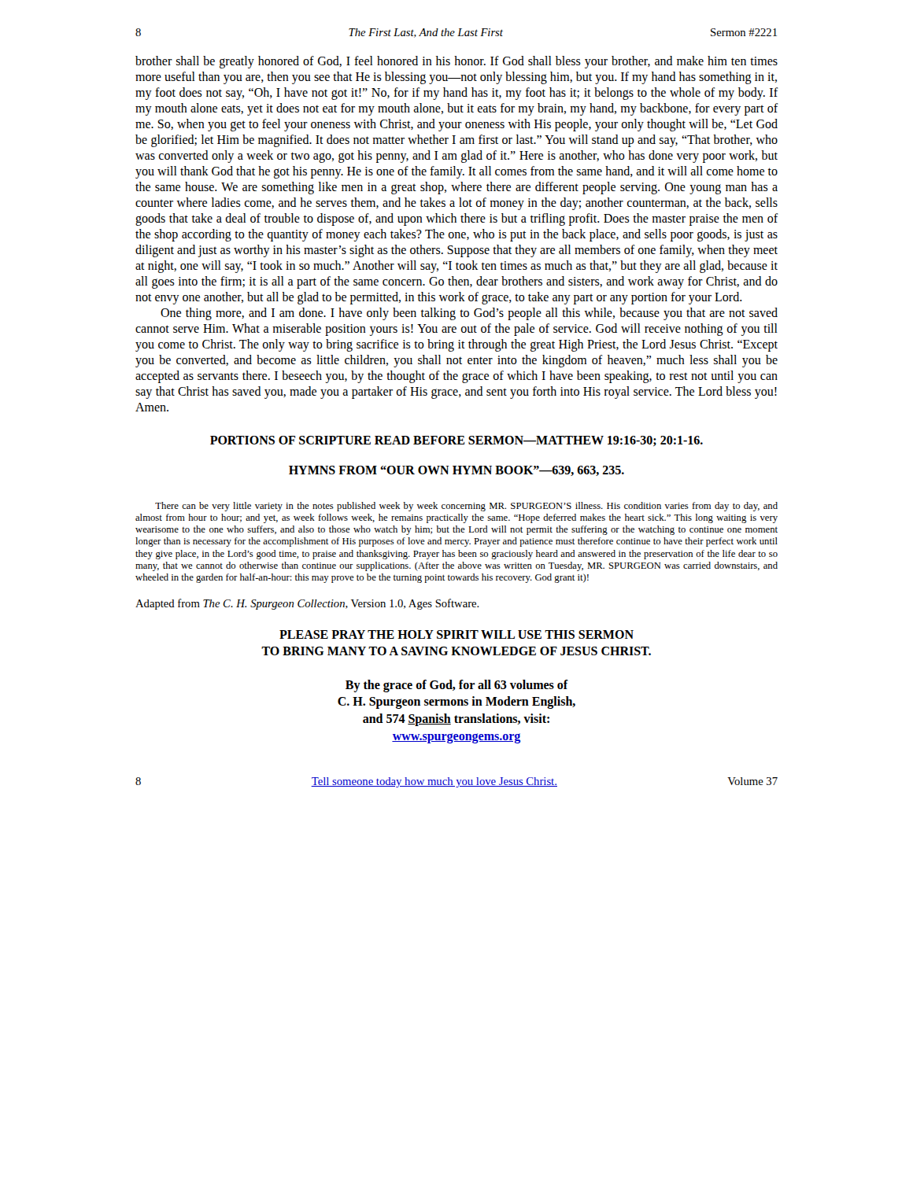8 The First Last, And the Last First Sermon #2221
brother shall be greatly honored of God, I feel honored in his honor. If God shall bless your brother, and make him ten times more useful than you are, then you see that He is blessing you—not only blessing him, but you. If my hand has something in it, my foot does not say, “Oh, I have not got it!” No, for if my hand has it, my foot has it; it belongs to the whole of my body. If my mouth alone eats, yet it does not eat for my mouth alone, but it eats for my brain, my hand, my backbone, for every part of me. So, when you get to feel your oneness with Christ, and your oneness with His people, your only thought will be, “Let God be glorified; let Him be magnified. It does not matter whether I am first or last.” You will stand up and say, “That brother, who was converted only a week or two ago, got his penny, and I am glad of it.” Here is another, who has done very poor work, but you will thank God that he got his penny. He is one of the family. It all comes from the same hand, and it will all come home to the same house. We are something like men in a great shop, where there are different people serving. One young man has a counter where ladies come, and he serves them, and he takes a lot of money in the day; another counterman, at the back, sells goods that take a deal of trouble to dispose of, and upon which there is but a trifling profit. Does the master praise the men of the shop according to the quantity of money each takes? The one, who is put in the back place, and sells poor goods, is just as diligent and just as worthy in his master’s sight as the others. Suppose that they are all members of one family, when they meet at night, one will say, “I took in so much.” Another will say, “I took ten times as much as that,” but they are all glad, because it all goes into the firm; it is all a part of the same concern. Go then, dear brothers and sisters, and work away for Christ, and do not envy one another, but all be glad to be permitted, in this work of grace, to take any part or any portion for your Lord.
One thing more, and I am done. I have only been talking to God’s people all this while, because you that are not saved cannot serve Him. What a miserable position yours is! You are out of the pale of service. God will receive nothing of you till you come to Christ. The only way to bring sacrifice is to bring it through the great High Priest, the Lord Jesus Christ. “Except you be converted, and become as little children, you shall not enter into the kingdom of heaven,” much less shall you be accepted as servants there. I beseech you, by the thought of the grace of which I have been speaking, to rest not until you can say that Christ has saved you, made you a partaker of His grace, and sent you forth into His royal service. The Lord bless you! Amen.
PORTIONS OF SCRIPTURE READ BEFORE SERMON—MATTHEW 19:16-30; 20:1-16.
HYMNS FROM “OUR OWN HYMN BOOK”—639, 663, 235.
There can be very little variety in the notes published week by week concerning MR. SPURGEON’S illness. His condition varies from day to day, and almost from hour to hour; and yet, as week follows week, he remains practically the same. “Hope deferred makes the heart sick.” This long waiting is very wearisome to the one who suffers, and also to those who watch by him; but the Lord will not permit the suffering or the watching to continue one moment longer than is necessary for the accomplishment of His purposes of love and mercy. Prayer and patience must therefore continue to have their perfect work until they give place, in the Lord’s good time, to praise and thanksgiving. Prayer has been so graciously heard and answered in the preservation of the life dear to so many, that we cannot do otherwise than continue our supplications. (After the above was written on Tuesday, MR. SPURGEON was carried downstairs, and wheeled in the garden for half-an-hour: this may prove to be the turning point towards his recovery. God grant it)!
Adapted from The C. H. Spurgeon Collection, Version 1.0, Ages Software.
PLEASE PRAY THE HOLY SPIRIT WILL USE THIS SERMON
TO BRING MANY TO A SAVING KNOWLEDGE OF JESUS CHRIST.
By the grace of God, for all 63 volumes of
C. H. Spurgeon sermons in Modern English,
and 574 Spanish translations, visit:
www.spurgeongems.org
8 Tell someone today how much you love Jesus Christ. Volume 37